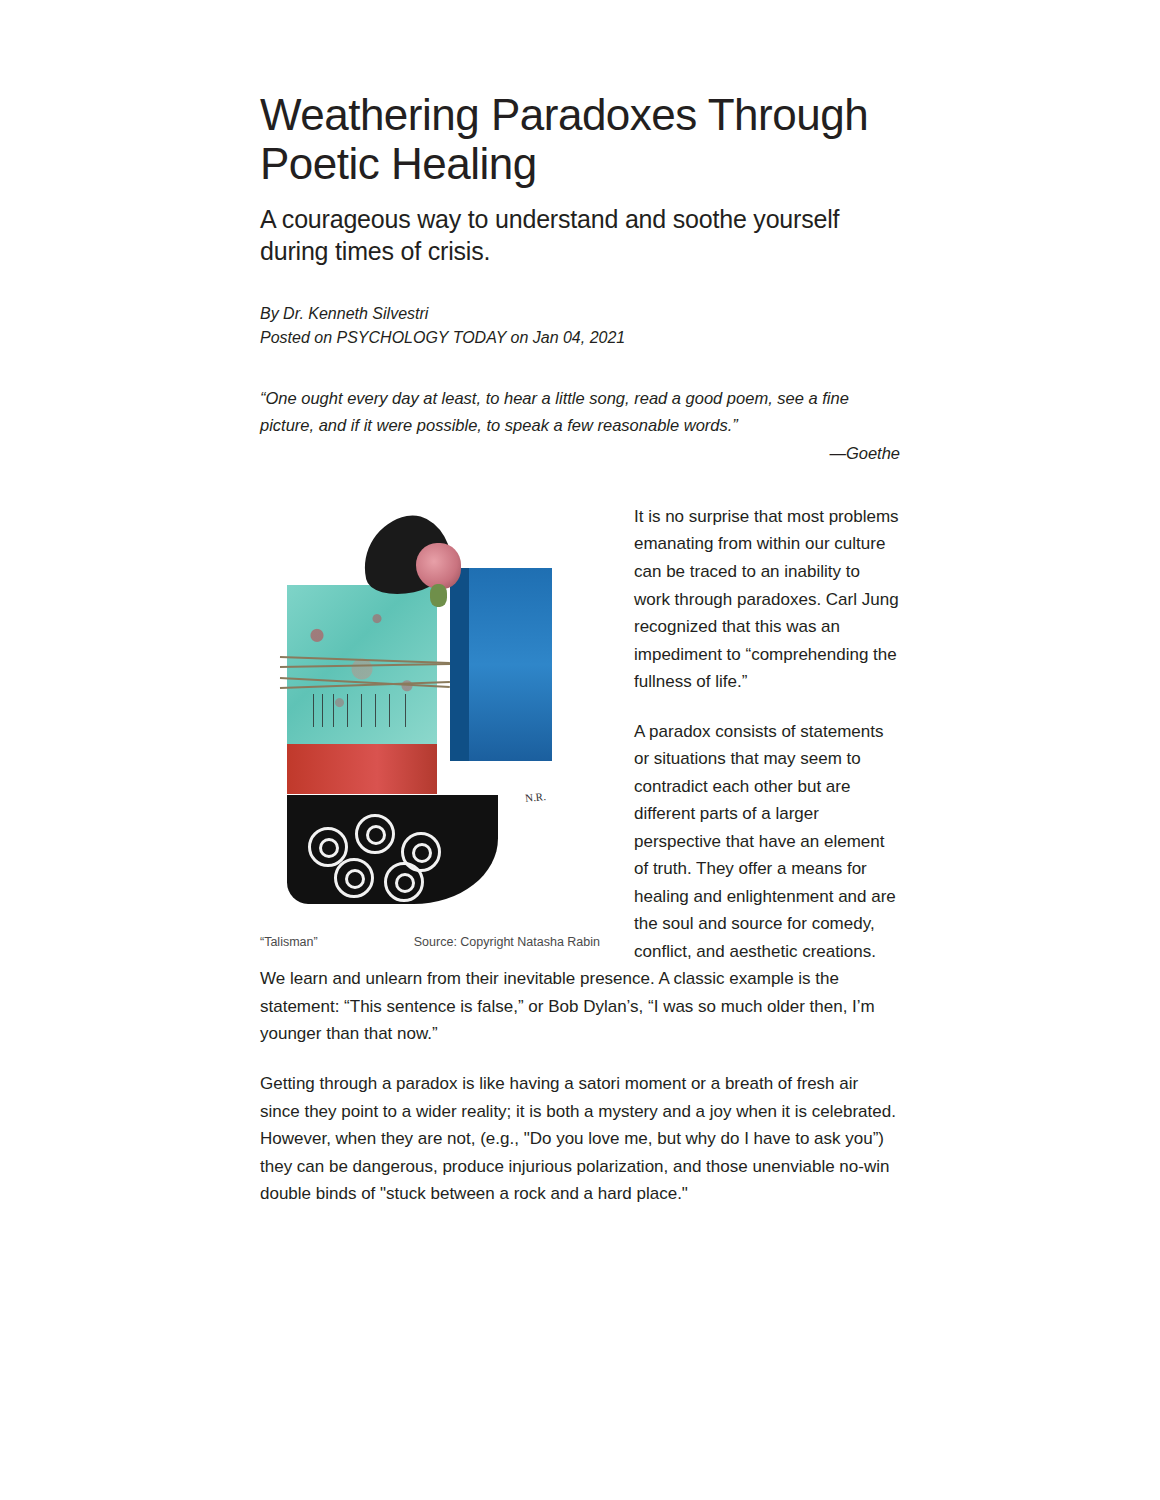Weathering Paradoxes Through Poetic Healing
A courageous way to understand and soothe yourself during times of crisis.
By Dr. Kenneth Silvestri
Posted on PSYCHOLOGY TODAY on Jan 04, 2021
“One ought every day at least, to hear a little song, read a good poem, see a fine picture, and if it were possible, to speak a few reasonable words.”
—Goethe
N.R.
“Talisman” Source: Copyright Natasha Rabin
It is no surprise that most problems emanating from within our culture can be traced to an inability to work through paradoxes. Carl Jung recognized that this was an impediment to “comprehending the fullness of life.”
A paradox consists of statements or situations that may seem to contradict each other but are different parts of a larger perspective that have an element of truth. They offer a means for healing and enlightenment and are the soul and source for comedy, conflict, and aesthetic creations. We learn and unlearn from their inevitable presence. A classic example is the statement: “This sentence is false,” or Bob Dylan’s, “I was so much older then, I’m younger than that now.”
Getting through a paradox is like having a satori moment or a breath of fresh air since they point to a wider reality; it is both a mystery and a joy when it is celebrated. However, when they are not, (e.g., "Do you love me, but why do I have to ask you”) they can be dangerous, produce injurious polarization, and those unenviable no-win double binds of "stuck between a rock and a hard place."